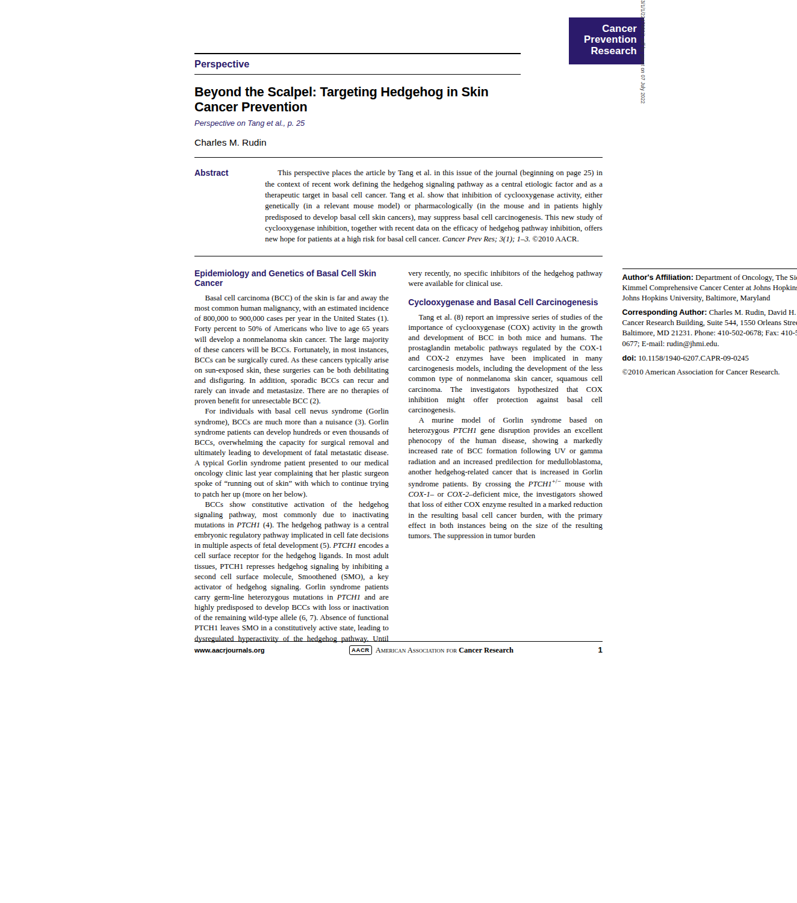Cancer
Prevention
Research
Perspective
Beyond the Scalpel: Targeting Hedgehog in Skin
Cancer Prevention
Perspective on Tang et al., p. 25
Charles M. Rudin
Abstract
This perspective places the article by Tang et al. in this issue of the journal (beginning on page 25) in the context of recent work defining the hedgehog signaling pathway as a central etiologic factor and as a therapeutic target in basal cell cancer. Tang et al. show that inhibition of cyclooxygenase activity, either genetically (in a relevant mouse model) or pharmacologically (in the mouse and in patients highly predisposed to develop basal cell skin cancers), may suppress basal cell carcinogenesis. This new study of cyclooxygenase inhibition, together with recent data on the efficacy of hedgehog pathway inhibition, offers new hope for patients at a high risk for basal cell cancer. Cancer Prev Res; 3(1); 1–3. ©2010 AACR.
Epidemiology and Genetics of Basal Cell Skin Cancer
Basal cell carcinoma (BCC) of the skin is far and away the most common human malignancy, with an estimated incidence of 800,000 to 900,000 cases per year in the United States (1). Forty percent to 50% of Americans who live to age 65 years will develop a nonmelanoma skin cancer. The large majority of these cancers will be BCCs. Fortunately, in most instances, BCCs can be surgically cured. As these cancers typically arise on sun-exposed skin, these surgeries can be both debilitating and disfiguring. In addition, sporadic BCCs can recur and rarely can invade and metastasize. There are no therapies of proven benefit for unresectable BCC (2).
For individuals with basal cell nevus syndrome (Gorlin syndrome), BCCs are much more than a nuisance (3). Gorlin syndrome patients can develop hundreds or even thousands of BCCs, overwhelming the capacity for surgical removal and ultimately leading to development of fatal metastatic disease. A typical Gorlin syndrome patient presented to our medical oncology clinic last year complaining that her plastic surgeon spoke of “running out of skin” with which to continue trying to patch her up (more on her below).
BCCs show constitutive activation of the hedgehog signaling pathway, most commonly due to inactivating mutations in PTCH1 (4). The hedgehog pathway is a central embryonic regulatory pathway implicated in cell fate decisions in multiple aspects of fetal development (5). PTCH1 encodes a cell surface receptor for the hedgehog ligands. In most adult tissues, PTCH1 represses hedgehog signaling by inhibiting a second cell surface molecule, Smoothened (SMO), a key activator of hedgehog signaling. Gorlin syndrome patients carry germ-line heterozygous mutations in PTCH1 and are highly predisposed to develop BCCs with loss or inactivation of the remaining wild-type allele (6, 7). Absence of functional PTCH1 leaves SMO in a constitutively active state, leading to dysregulated hyperactivity of the hedgehog pathway. Until very recently, no specific inhibitors of the hedgehog pathway were available for clinical use.
Cyclooxygenase and Basal Cell Carcinogenesis
Tang et al. (8) report an impressive series of studies of the importance of cyclooxygenase (COX) activity in the growth and development of BCC in both mice and humans. The prostaglandin metabolic pathways regulated by the COX-1 and COX-2 enzymes have been implicated in many carcinogenesis models, including the development of the less common type of nonmelanoma skin cancer, squamous cell carcinoma. The investigators hypothesized that COX inhibition might offer protection against basal cell carcinogenesis.
A murine model of Gorlin syndrome based on heterozygous PTCH1 gene disruption provides an excellent phenocopy of the human disease, showing a markedly increased rate of BCC formation following UV or gamma radiation and an increased predilection for medulloblastoma, another hedgehog-related cancer that is increased in Gorlin syndrome patients. By crossing the PTCH1+/− mouse with COX-1– or COX-2–deficient mice, the investigators showed that loss of either COX enzyme resulted in a marked reduction in the resulting basal cell cancer burden, with the primary effect in both instances being on the size of the resulting tumors. The suppression in tumor burden
Author's Affiliation: Department of Oncology, The Sidney Kimmel Comprehensive Cancer Center at Johns Hopkins, Johns Hopkins University, Baltimore, Maryland
Corresponding Author: Charles M. Rudin, David H. Koch Cancer Research Building, Suite 544, 1550 Orleans Street, Baltimore, MD 21231. Phone: 410-502-0678; Fax: 410-502-0677; E-mail: rudin@jhmi.edu.
doi: 10.1158/1940-6207.CAPR-09-0245
©2010 American Association for Cancer Research.
Downloaded from http://aacrjournals.org/cancerpreventionresearch/article-pdf/3/1/1/2247980/1.pdf by guest on 07 July 2022
www.aacrjournals.org
AACR American Association for Cancer Research
1